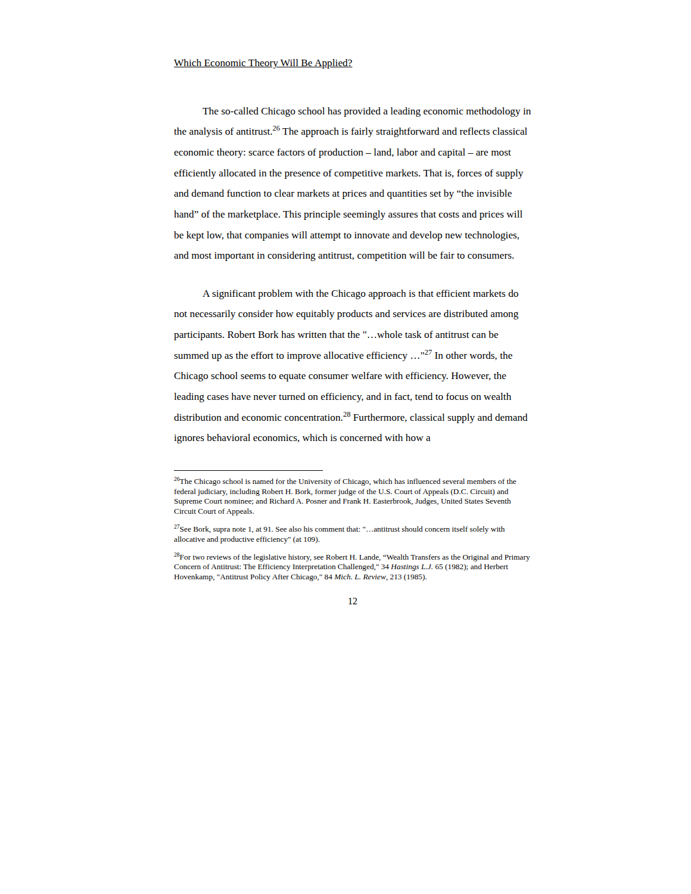Which Economic Theory Will Be Applied?
The so-called Chicago school has provided a leading economic methodology in the analysis of antitrust.26 The approach is fairly straightforward and reflects classical economic theory: scarce factors of production – land, labor and capital – are most efficiently allocated in the presence of competitive markets. That is, forces of supply and demand function to clear markets at prices and quantities set by “the invisible hand” of the marketplace. This principle seemingly assures that costs and prices will be kept low, that companies will attempt to innovate and develop new technologies, and most important in considering antitrust, competition will be fair to consumers.
A significant problem with the Chicago approach is that efficient markets do not necessarily consider how equitably products and services are distributed among participants. Robert Bork has written that the "…whole task of antitrust can be summed up as the effort to improve allocative efficiency …"27 In other words, the Chicago school seems to equate consumer welfare with efficiency. However, the leading cases have never turned on efficiency, and in fact, tend to focus on wealth distribution and economic concentration.28 Furthermore, classical supply and demand ignores behavioral economics, which is concerned with how a
26The Chicago school is named for the University of Chicago, which has influenced several members of the federal judiciary, including Robert H. Bork, former judge of the U.S. Court of Appeals (D.C. Circuit) and Supreme Court nominee; and Richard A. Posner and Frank H. Easterbrook, Judges, United States Seventh Circuit Court of Appeals.
27See Bork, supra note 1, at 91. See also his comment that: "…antitrust should concern itself solely with allocative and productive efficiency" (at 109).
28For two reviews of the legislative history, see Robert H. Lande, “Wealth Transfers as the Original and Primary Concern of Antitrust: The Efficiency Interpretation Challenged," 34 Hastings L.J. 65 (1982); and Herbert Hovenkamp, "Antitrust Policy After Chicago," 84 Mich. L. Review, 213 (1985).
12